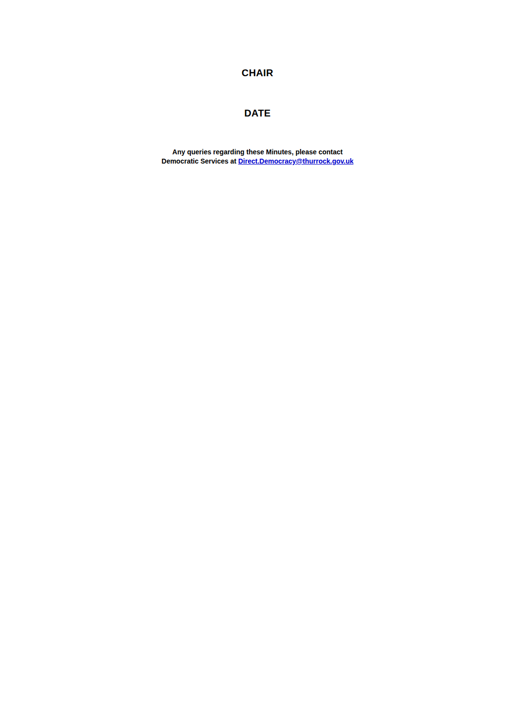CHAIR
DATE
Any queries regarding these Minutes, please contact
Democratic Services at Direct.Democracy@thurrock.gov.uk